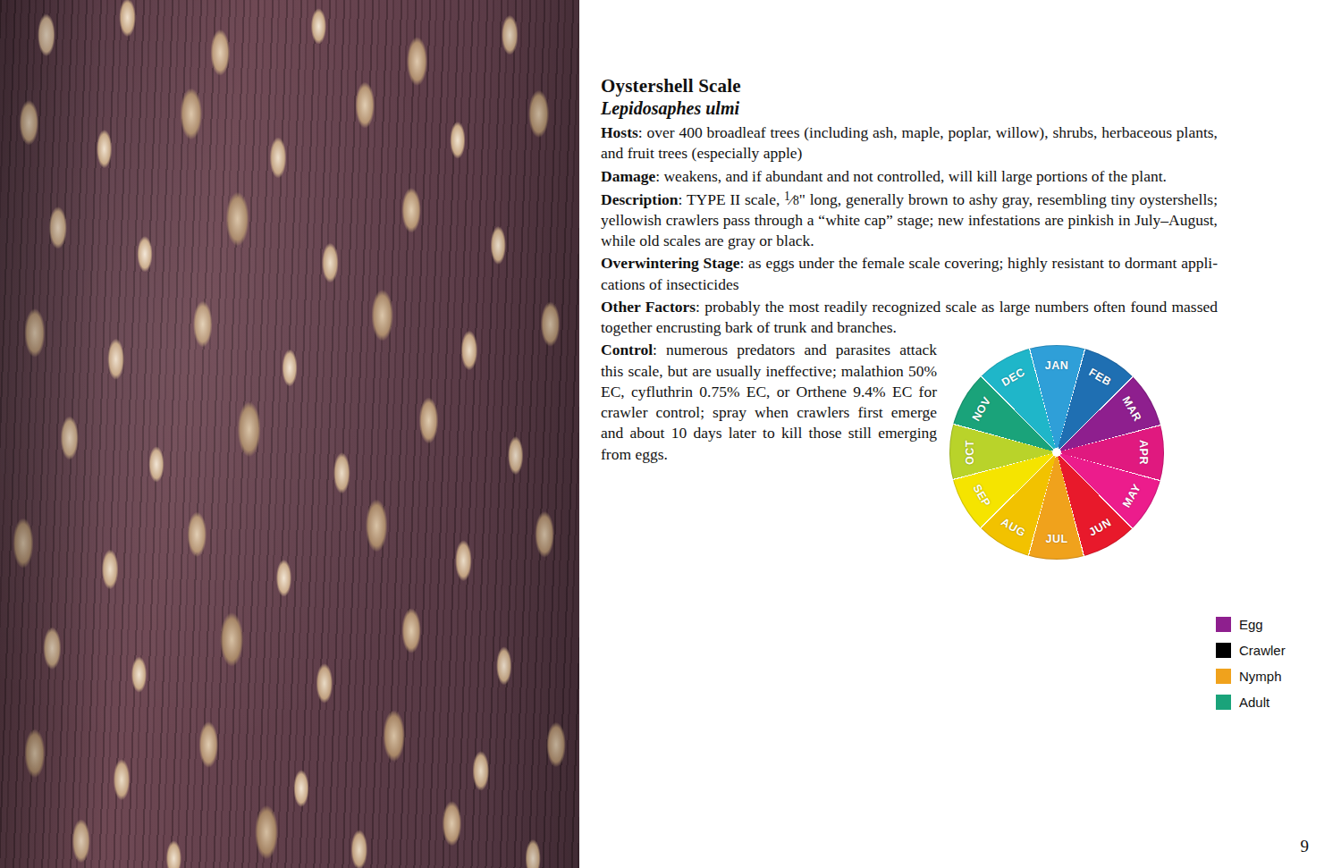Oystershell Scale
Lepidosaphes ulmi
Hosts: over 400 broadleaf trees (including ash, maple, poplar, willow), shrubs, herbaceous plants, and fruit trees (especially apple)
Damage: weakens, and if abundant and not controlled, will kill large portions of the plant.
Description: TYPE II scale, 1⁄8" long, generally brown to ashy gray, resembling tiny oystershells; yellowish crawlers pass through a “white cap” stage; new infestations are pinkish in July–August, while old scales are gray or black.
Overwintering Stage: as eggs under the female scale covering; highly resistant to dormant applications of insecticides
Other Factors: probably the most readily recognized scale as large numbers often found massed together encrusting bark of trunk and branches.
JAN
FEB
MAR
APR
MAY
JUN
JUL
AUG
SEP
OCT
NOV
DEC
Control: numerous predators and parasites attack this scale, but are usually ineffective; malathion 50% EC, cyfluthrin 0.75% EC, or Orthene 9.4% EC for crawler control; spray when crawlers first emerge and about 10 days later to kill those still emerging from eggs.
Egg
Crawler
Nymph
Adult
9